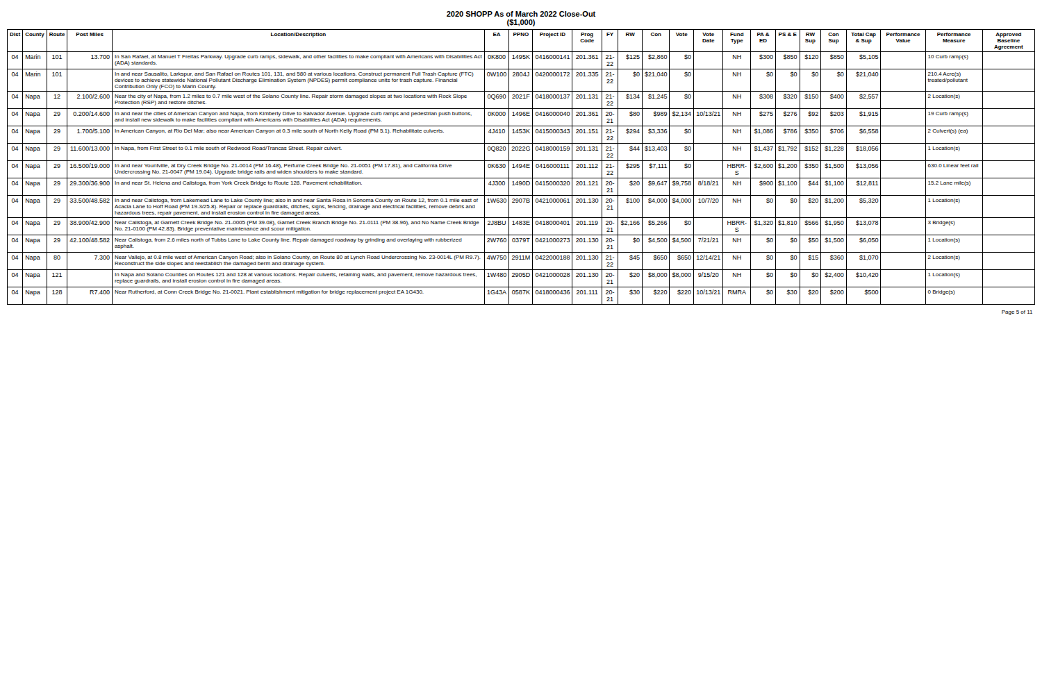2020 SHOPP As of March 2022 Close-Out ($1,000)
| Dist | County | Route | Post Miles | Location/Description | EA | PPNO | Project ID | Prog Code | FY | RW | Con | Vote | Vote Date | Fund Type | PA & ED | PS & E | RW Sup | Con Sup | Total Cap & Sup | Performance Value | Performance Measure | Approved Baseline Agreement |
| --- | --- | --- | --- | --- | --- | --- | --- | --- | --- | --- | --- | --- | --- | --- | --- | --- | --- | --- | --- | --- | --- | --- |
| 04 | Marin | 101 | 13.700 | In San Rafael, at Manuel T Freitas Parkway. Upgrade curb ramps, sidewalk, and other facilities to make compliant with Americans with Disabilities Act (ADA) standards. | 0K800 | 1495K | 0416000141 | 201.361 | 21-22 | $125 | $2,860 | $0 | | NH | $300 | $850 | $120 | $850 | $5,105 | | 10 Curb ramp(s) | |
| 04 | Marin | 101 | | In and near Sausalito, Larkspur, and San Rafael on Routes 101, 131, and 580 at various locations. Construct permanent Full Trash Capture (FTC) devices to achieve statewide National Pollutant Discharge Elimination System (NPDES) permit compliance units for trash capture. Financial Contribution Only (FCO) to Marin County. | 0W100 | 2804J | 0420000172 | 201.335 | 21-22 | $0 | $21,040 | $0 | | NH | $0 | $0 | $0 | $0 | $21,040 | | 210.4 Acre(s) treated/pollutant | |
| 04 | Napa | 12 | 2.100/2.600 | Near the city of Napa, from 1.2 miles to 0.7 mile west of the Solano County line. Repair storm damaged slopes at two locations with Rock Slope Protection (RSP) and restore ditches. | 0Q690 | 2021F | 0418000137 | 201.131 | 21-22 | $134 | $1,245 | $0 | | NH | $308 | $320 | $150 | $400 | $2,557 | | 2 Location(s) | |
| 04 | Napa | 29 | 0.200/14.600 | In and near the cities of American Canyon and Napa, from Kimberly Drive to Salvador Avenue. Upgrade curb ramps and pedestrian push buttons, and install new sidewalk to make facilities compliant with Americans with Disabilities Act (ADA) requirements. | 0K000 | 1496E | 0416000040 | 201.361 | 20-21 | $80 | $989 | $2,134 | 10/13/21 | NH | $275 | $276 | $92 | $203 | $1,915 | | 19 Curb ramp(s) | |
| 04 | Napa | 29 | 1.700/5.100 | In American Canyon, at Rio Del Mar; also near American Canyon at 0.3 mile south of North Kelly Road (PM 5.1). Rehabilitate culverts. | 4J410 | 1453K | 0415000343 | 201.151 | 21-22 | $294 | $3,336 | $0 | | NH | $1,086 | $786 | $350 | $706 | $6,558 | | 2 Culvert(s) (ea) | |
| 04 | Napa | 29 | 11.600/13.000 | In Napa, from First Street to 0.1 mile south of Redwood Road/Trancas Street. Repair culvert. | 0Q820 | 2022G | 0418000159 | 201.131 | 21-22 | $44 | $13,403 | $0 | | NH | $1,437 | $1,792 | $152 | $1,228 | $18,056 | | 1 Location(s) | |
| 04 | Napa | 29 | 16.500/19.000 | In and near Yountville, at Dry Creek Bridge No. 21-0014 (PM 16.48), Perfume Creek Bridge No. 21-0051 (PM 17.81), and California Drive Undercrossing No. 21-0047 (PM 19.04). Upgrade bridge rails and widen shoulders to make standard. | 0K630 | 1494E | 0416000111 | 201.112 | 21-22 | $295 | $7,111 | $0 | | HBRR-S | $2,600 | $1,200 | $350 | $1,500 | $13,056 | | 630.0 Linear feet rail | |
| 04 | Napa | 29 | 29.300/36.900 | In and near St. Helena and Calistoga, from York Creek Bridge to Route 128. Pavement rehabilitation. | 4J300 | 1490D | 0415000320 | 201.121 | 20-21 | $20 | $9,647 | $9,758 | 8/18/21 | NH | $900 | $1,100 | $44 | $1,100 | $12,811 | | 15.2 Lane mile(s) | |
| 04 | Napa | 29 | 33.500/48.582 | In and near Calistoga, from Lakemead Lane to Lake County line; also in and near Santa Rosa in Sonoma County on Route 12, from 0.1 mile east of Acacia Lane to Hoff Road (PM 19.3/25.8). Repair or replace guardrails, ditches, signs, fencing, drainage and electrical facilities, remove debris and hazardous trees, repair pavement, and install erosion control in fire damaged areas. | 1W630 | 2907B | 0421000061 | 201.130 | 20-21 | $100 | $4,000 | $4,000 | 10/7/20 | NH | $0 | $0 | $20 | $1,200 | $5,320 | | 1 Location(s) | |
| 04 | Napa | 29 | 38.900/42.900 | Near Calistoga, at Garnett Creek Bridge No. 21-0005 (PM 39.08), Garnet Creek Branch Bridge No. 21-0111 (PM 38.96), and No Name Creek Bridge No. 21-0100 (PM 42.83). Bridge preventative maintenance and scour mitigation. | 2J8BU | 1483E | 0418000401 | 201.119 | 20-21 | $2,166 | $5,266 | $0 | | HBRR-S | $1,320 | $1,810 | $566 | $1,950 | $13,078 | | 3 Bridge(s) | |
| 04 | Napa | 29 | 42.100/48.582 | Near Calistoga, from 2.6 miles north of Tubbs Lane to Lake County line. Repair damaged roadway by grinding and overlaying with rubberized asphalt. | 2W760 | 0379T | 0421000273 | 201.130 | 20-21 | $0 | $4,500 | $4,500 | 7/21/21 | NH | $0 | $0 | $50 | $1,500 | $6,050 | | 1 Location(s) | |
| 04 | Napa | 80 | 7.300 | Near Vallejo, at 0.8 mile west of American Canyon Road; also in Solano County, on Route 80 at Lynch Road Undercrossing No. 23-0014L (PM R9.7). Reconstruct the side slopes and reestablish the damaged berm and drainage system. | 4W750 | 2911M | 0422000188 | 201.130 | 21-22 | $45 | $650 | $650 | 12/14/21 | NH | $0 | $0 | $15 | $360 | $1,070 | | 2 Location(s) | |
| 04 | Napa | 121 | | In Napa and Solano Counties on Routes 121 and 128 at various locations. Repair culverts, retaining walls, and pavement, remove hazardous trees, replace guardrails, and install erosion control in fire damaged areas. | 1W480 | 2905D | 0421000028 | 201.130 | 20-21 | $20 | $8,000 | $8,000 | 9/15/20 | NH | $0 | $0 | $0 | $2,400 | $10,420 | | 1 Location(s) | |
| 04 | Napa | 128 | R7.400 | Near Rutherford, at Conn Creek Bridge No. 21-0021. Plant establishment mitigation for bridge replacement project EA 1G430. | 1G43A | 0587K | 0418000436 | 201.111 | 20-21 | $30 | $220 | $220 | 10/13/21 | RMRA | $0 | $30 | $20 | $200 | $500 | | 0 Bridge(s) | |
| Page 5 of 11 |